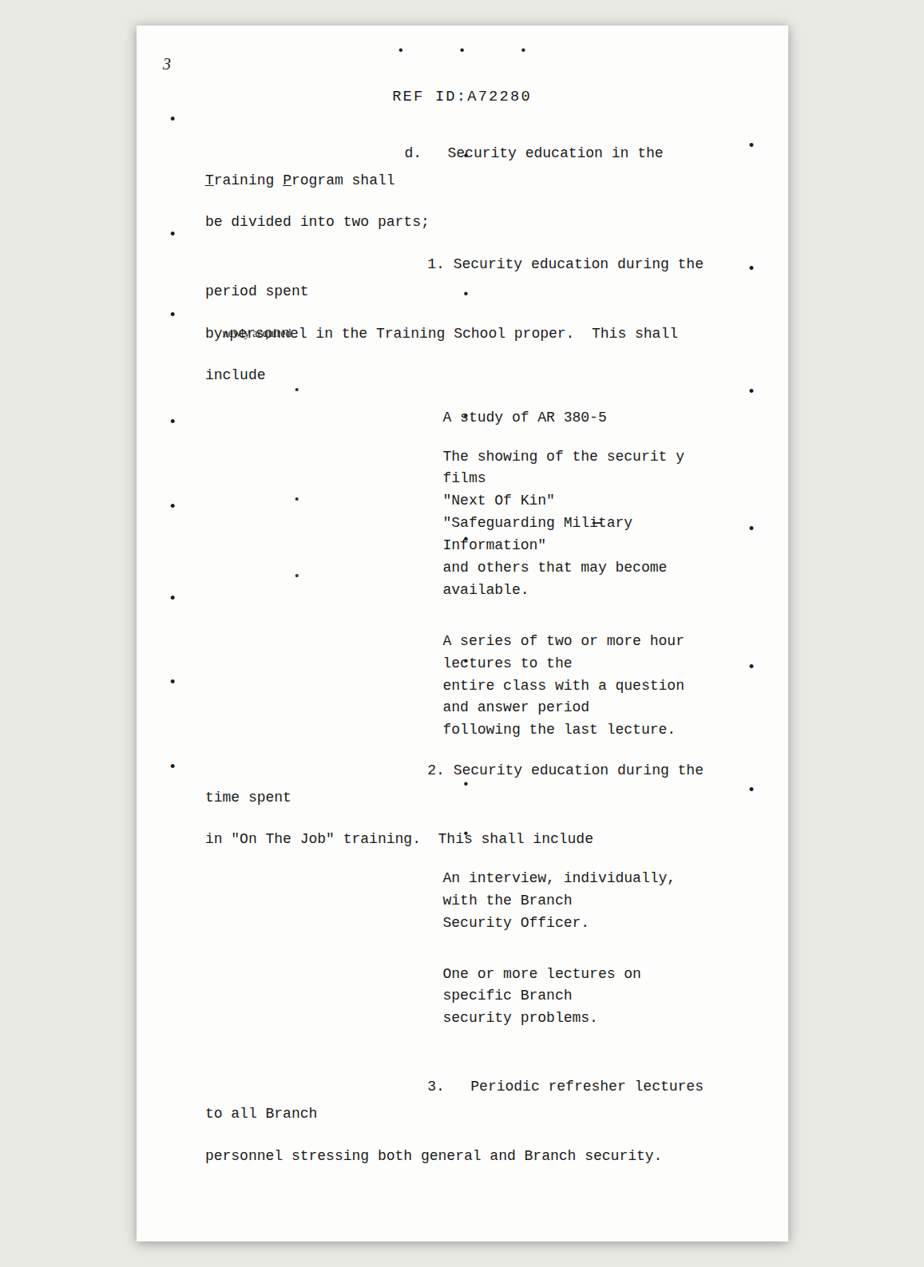3
•••
REF ID:A72280
d. Security education in the Training Program shall
be divided into two parts;
1. Security education during the period spent
bynewly acquired∧personnel in the Training School proper. This shall
include
A study of AR 380-5
The showing of the securit y films
"Next Of Kin"
—"Safeguarding Military Information"
and others that may become available.
A series of two or more hour lectures to the
entire class with a question and answer period
following the last lecture.
2. Security education during the time spent
in "On The Job" training. This shall include
An interview, individually, with the Branch
Security Officer.
One or more lectures on specific Branch
security problems.
3. Periodic refresher lectures to all Branch
personnel stressing both general and Branch security.
• • • • • • • • • • • • • • • • • • • • • • • •